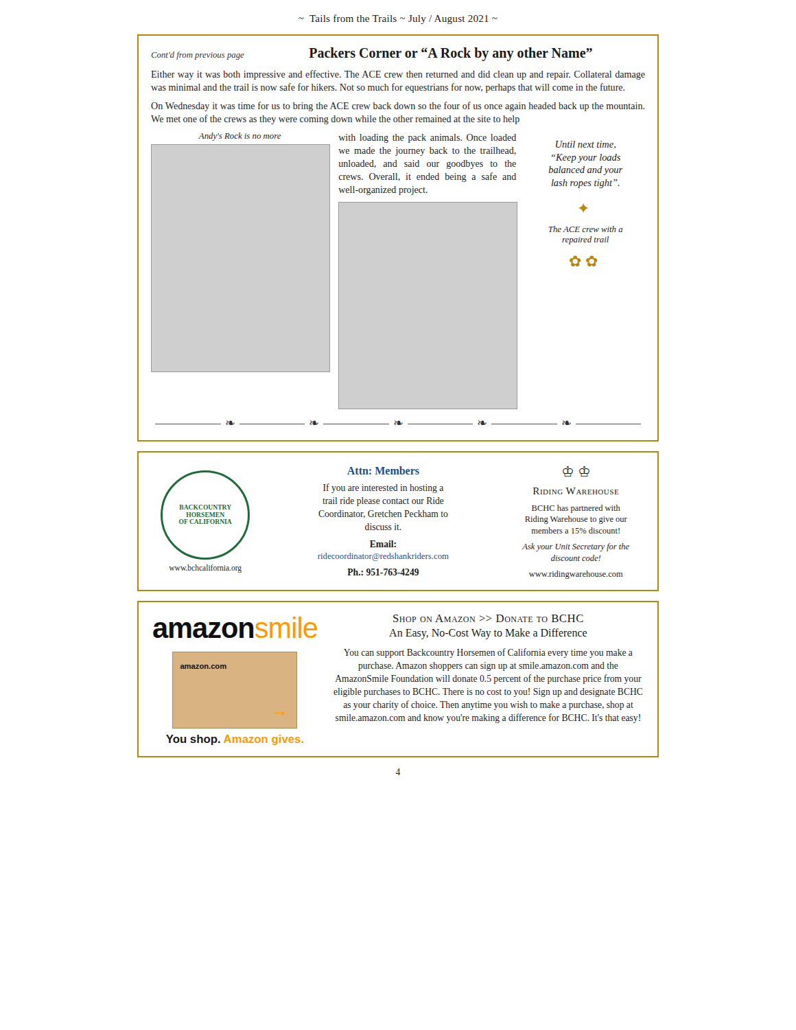~ Tails from the Trails ~ July / August 2021 ~
Cont'd from previous page
Packers Corner or “A Rock by any other Name”
Either way it was both impressive and effective. The ACE crew then returned and did clean up and repair. Collateral damage was minimal and the trail is now safe for hikers. Not so much for equestrians for now, perhaps that will come in the future.
On Wednesday it was time for us to bring the ACE crew back down so the four of us once again headed back up the mountain. We met one of the crews as they were coming down while the other remained at the site to help
Andy's Rock is no more
with loading the pack animals. Once loaded we made the journey back to the trailhead, unloaded, and said our goodbyes to the crews. Overall, it ended being a safe and well-organized project.
Until next time,
“Keep your loads
balanced and your
lash ropes tight”.
✦
The ACE crew with a
repaired trail
✿✿
❧ ❧ ❧ ❧ ❧
BACKCOUNTRY
HORSEMEN
OF CALIFORNIA
www.bchcalifornia.org
Attn: Members
If you are interested in hosting a
trail ride please contact our Ride
Coordinator, Gretchen Peckham to
discuss it.
Email:
ridecoordinator@redshankriders.com
Ph.: 951-763-4249
♔ ♔
Riding Warehouse
BCHC has partnered with
Riding Warehouse to give our
members a 15% discount!
Ask your Unit Secretary for the
discount code!
www.ridingwarehouse.com
amazonsmile
amazon.com →
You shop. Amazon gives.
Shop on Amazon >> Donate to BCHC
An Easy, No-Cost Way to Make a Difference
You can support Backcountry Horsemen of California every time you make a purchase. Amazon shoppers can sign up at smile.amazon.com and the AmazonSmile Foundation will donate 0.5 percent of the purchase price from your eligible purchases to BCHC. There is no cost to you! Sign up and designate BCHC as your charity of choice. Then anytime you wish to make a purchase, shop at smile.amazon.com and know you're making a difference for BCHC. It's that easy!
4